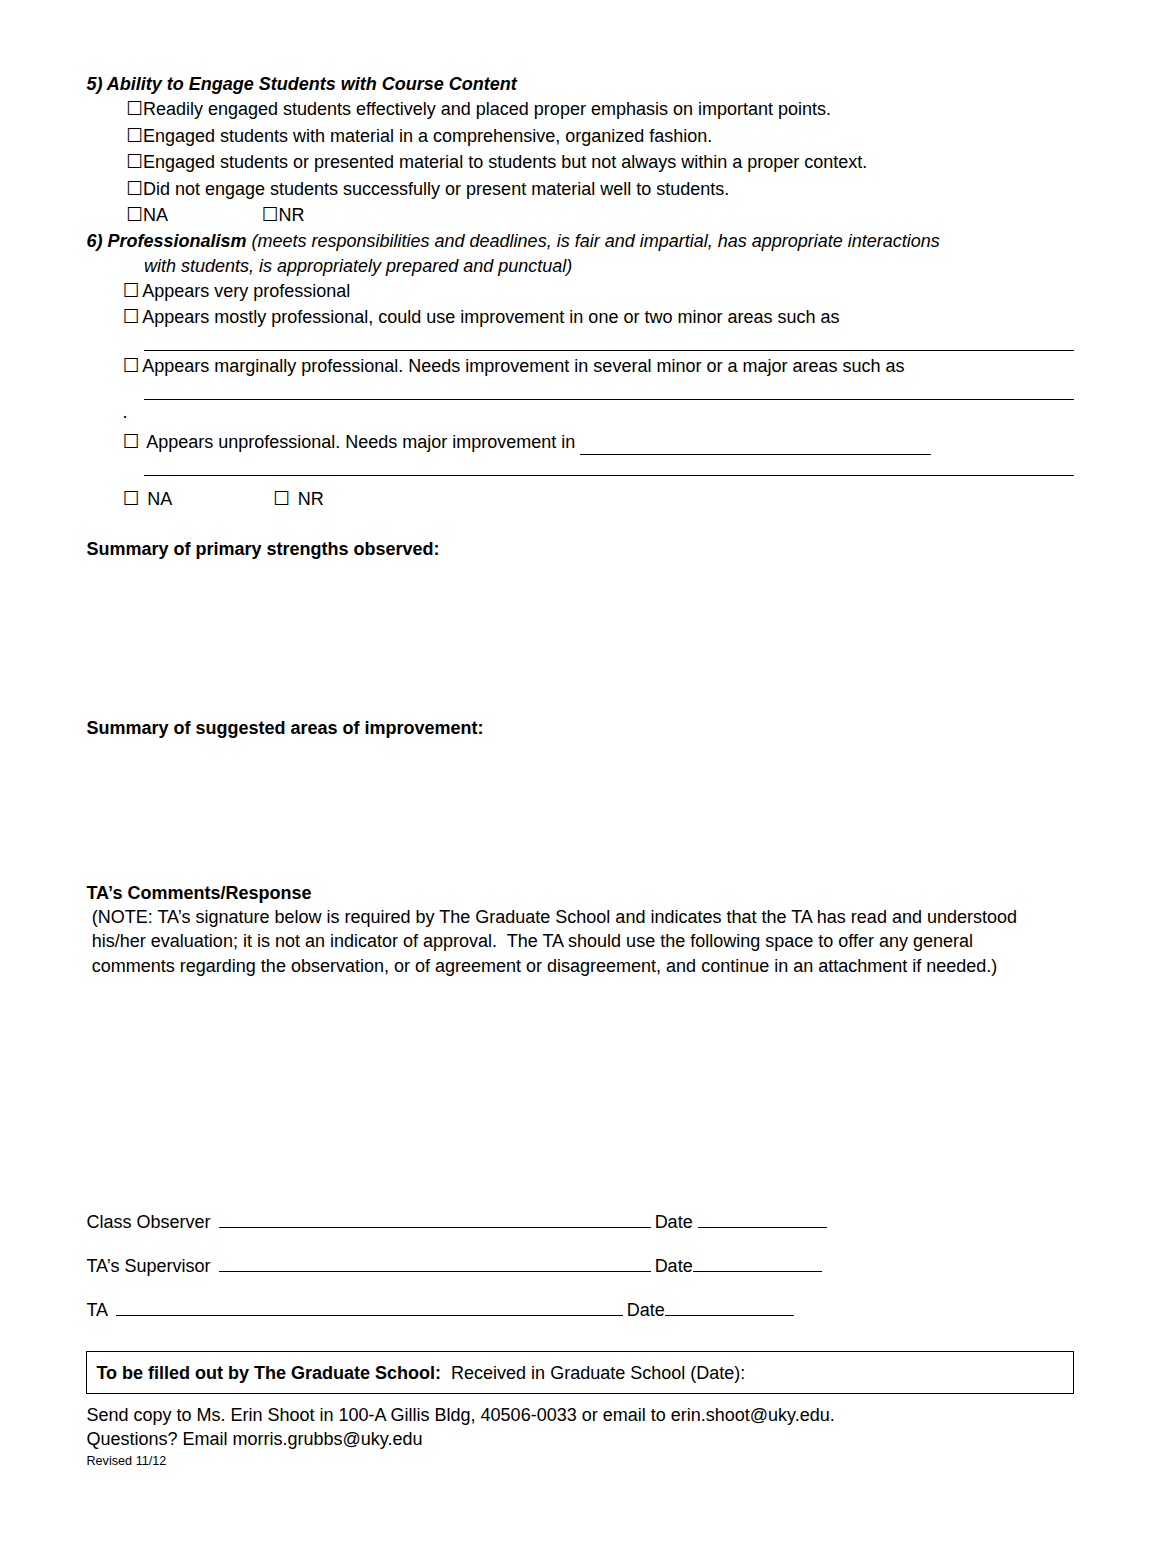5) Ability to Engage Students with Course Content
☐Readily engaged students effectively and placed proper emphasis on important points. ☐Engaged students with material in a comprehensive, organized fashion. ☐Engaged students or presented material to students but not always within a proper context. ☐Did not engage students successfully or present material well to students. ☐NA ☐NR
6) Professionalism (meets responsibilities and deadlines, is fair and impartial, has appropriate interactions
with students, is appropriately prepared and punctual)
☐Appears very professional ☐Appears mostly professional, could use improvement in one or two minor areas such as ☐Appears marginally professional. Needs improvement in several minor or a major areas such as . ☐ Appears unprofessional. Needs major improvement in ☐ NA ☐ NR
Summary of primary strengths observed:
Summary of suggested areas of improvement:
TA’s Comments/Response
(NOTE: TA’s signature below is required by The Graduate School and indicates that the TA has read and understood
his/her evaluation; it is not an indicator of approval. The TA should use the following space to offer any general
comments regarding the observation, or of agreement or disagreement, and continue in an attachment if needed.)
Class Observer Date
TA’s Supervisor Date
TA Date
To be filled out by The Graduate School: Received in Graduate School (Date):
Send copy to Ms. Erin Shoot in 100-A Gillis Bldg, 40506-0033 or email to erin.shoot@uky.edu.
Questions? Email morris.grubbs@uky.edu
Revised 11/12